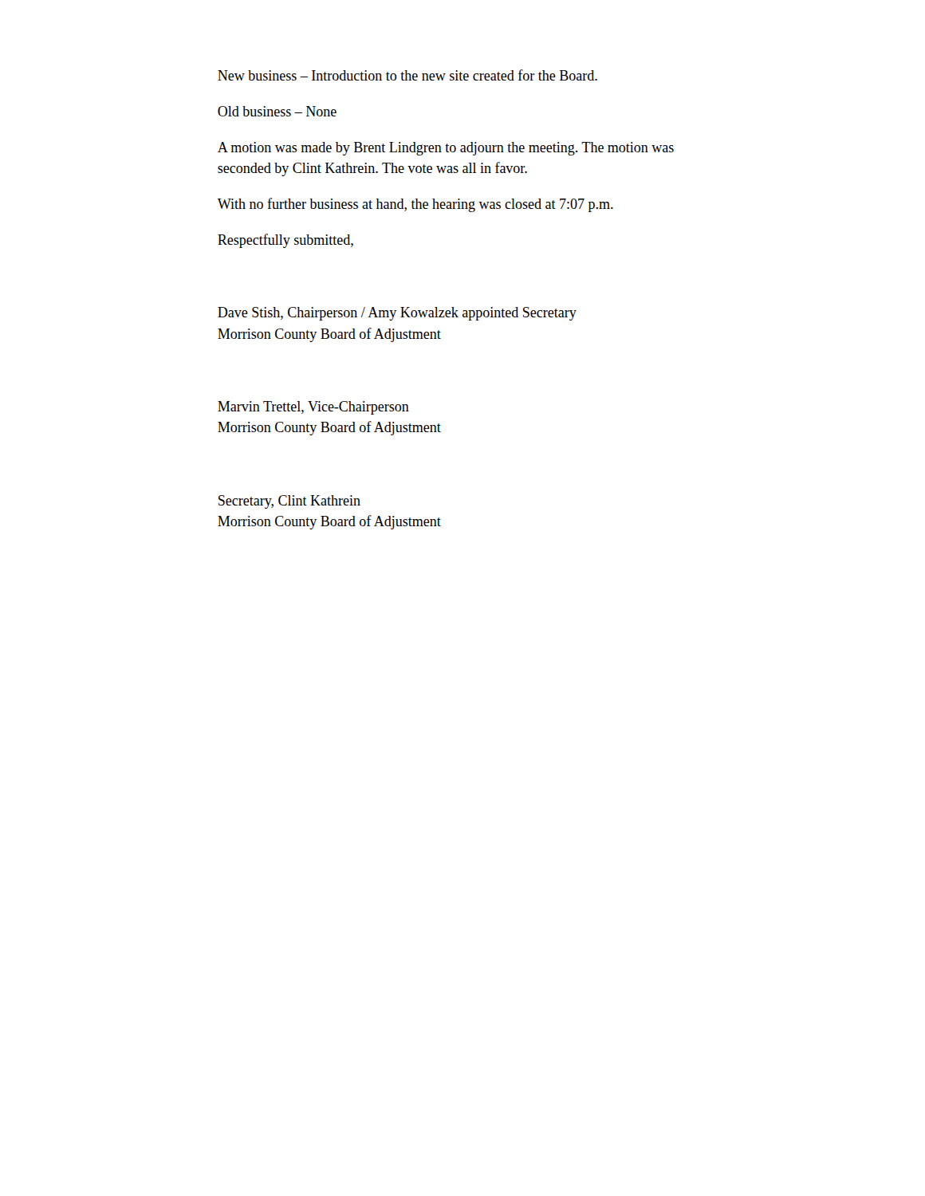New business – Introduction to the new site created for the Board.
Old business – None
A motion was made by Brent Lindgren to adjourn the meeting. The motion was seconded by Clint Kathrein. The vote was all in favor.
With no further business at hand, the hearing was closed at 7:07 p.m.
Respectfully submitted,
Dave Stish, Chairperson / Amy Kowalzek appointed Secretary Morrison County Board of Adjustment
Marvin Trettel, Vice-Chairperson Morrison County Board of Adjustment
Secretary, Clint Kathrein Morrison County Board of Adjustment